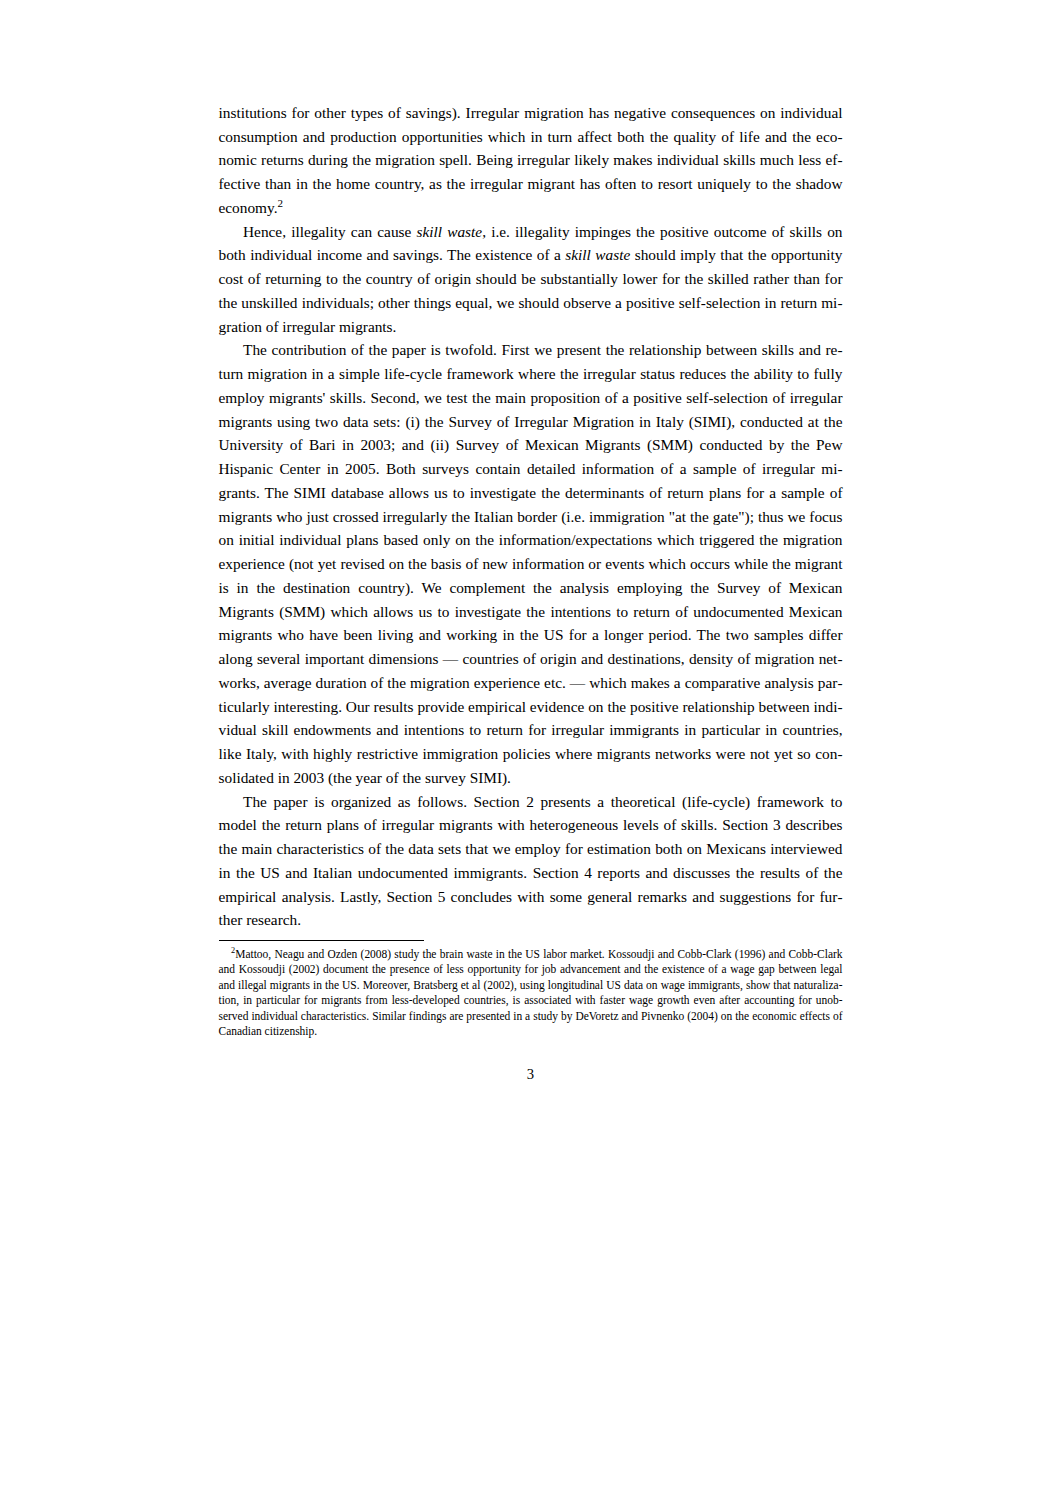institutions for other types of savings). Irregular migration has negative consequences on individual consumption and production opportunities which in turn affect both the quality of life and the economic returns during the migration spell. Being irregular likely makes individual skills much less effective than in the home country, as the irregular migrant has often to resort uniquely to the shadow economy.2
Hence, illegality can cause skill waste, i.e. illegality impinges the positive outcome of skills on both individual income and savings. The existence of a skill waste should imply that the opportunity cost of returning to the country of origin should be substantially lower for the skilled rather than for the unskilled individuals; other things equal, we should observe a positive self-selection in return migration of irregular migrants.
The contribution of the paper is twofold. First we present the relationship between skills and return migration in a simple life-cycle framework where the irregular status reduces the ability to fully employ migrants' skills. Second, we test the main proposition of a positive self-selection of irregular migrants using two data sets: (i) the Survey of Irregular Migration in Italy (SIMI), conducted at the University of Bari in 2003; and (ii) Survey of Mexican Migrants (SMM) conducted by the Pew Hispanic Center in 2005. Both surveys contain detailed information of a sample of irregular migrants. The SIMI database allows us to investigate the determinants of return plans for a sample of migrants who just crossed irregularly the Italian border (i.e. immigration "at the gate"); thus we focus on initial individual plans based only on the information/expectations which triggered the migration experience (not yet revised on the basis of new information or events which occurs while the migrant is in the destination country). We complement the analysis employing the Survey of Mexican Migrants (SMM) which allows us to investigate the intentions to return of undocumented Mexican migrants who have been living and working in the US for a longer period. The two samples differ along several important dimensions — countries of origin and destinations, density of migration networks, average duration of the migration experience etc. — which makes a comparative analysis particularly interesting. Our results provide empirical evidence on the positive relationship between individual skill endowments and intentions to return for irregular immigrants in particular in countries, like Italy, with highly restrictive immigration policies where migrants networks were not yet so consolidated in 2003 (the year of the survey SIMI).
The paper is organized as follows. Section 2 presents a theoretical (life-cycle) framework to model the return plans of irregular migrants with heterogeneous levels of skills. Section 3 describes the main characteristics of the data sets that we employ for estimation both on Mexicans interviewed in the US and Italian undocumented immigrants. Section 4 reports and discusses the results of the empirical analysis. Lastly, Section 5 concludes with some general remarks and suggestions for further research.
2Mattoo, Neagu and Ozden (2008) study the brain waste in the US labor market. Kossoudji and Cobb-Clark (1996) and Cobb-Clark and Kossoudji (2002) document the presence of less opportunity for job advancement and the existence of a wage gap between legal and illegal migrants in the US. Moreover, Bratsberg et al (2002), using longitudinal US data on wage immigrants, show that naturalization, in particular for migrants from less-developed countries, is associated with faster wage growth even after accounting for unobserved individual characteristics. Similar findings are presented in a study by DeVoretz and Pivnenko (2004) on the economic effects of Canadian citizenship.
3